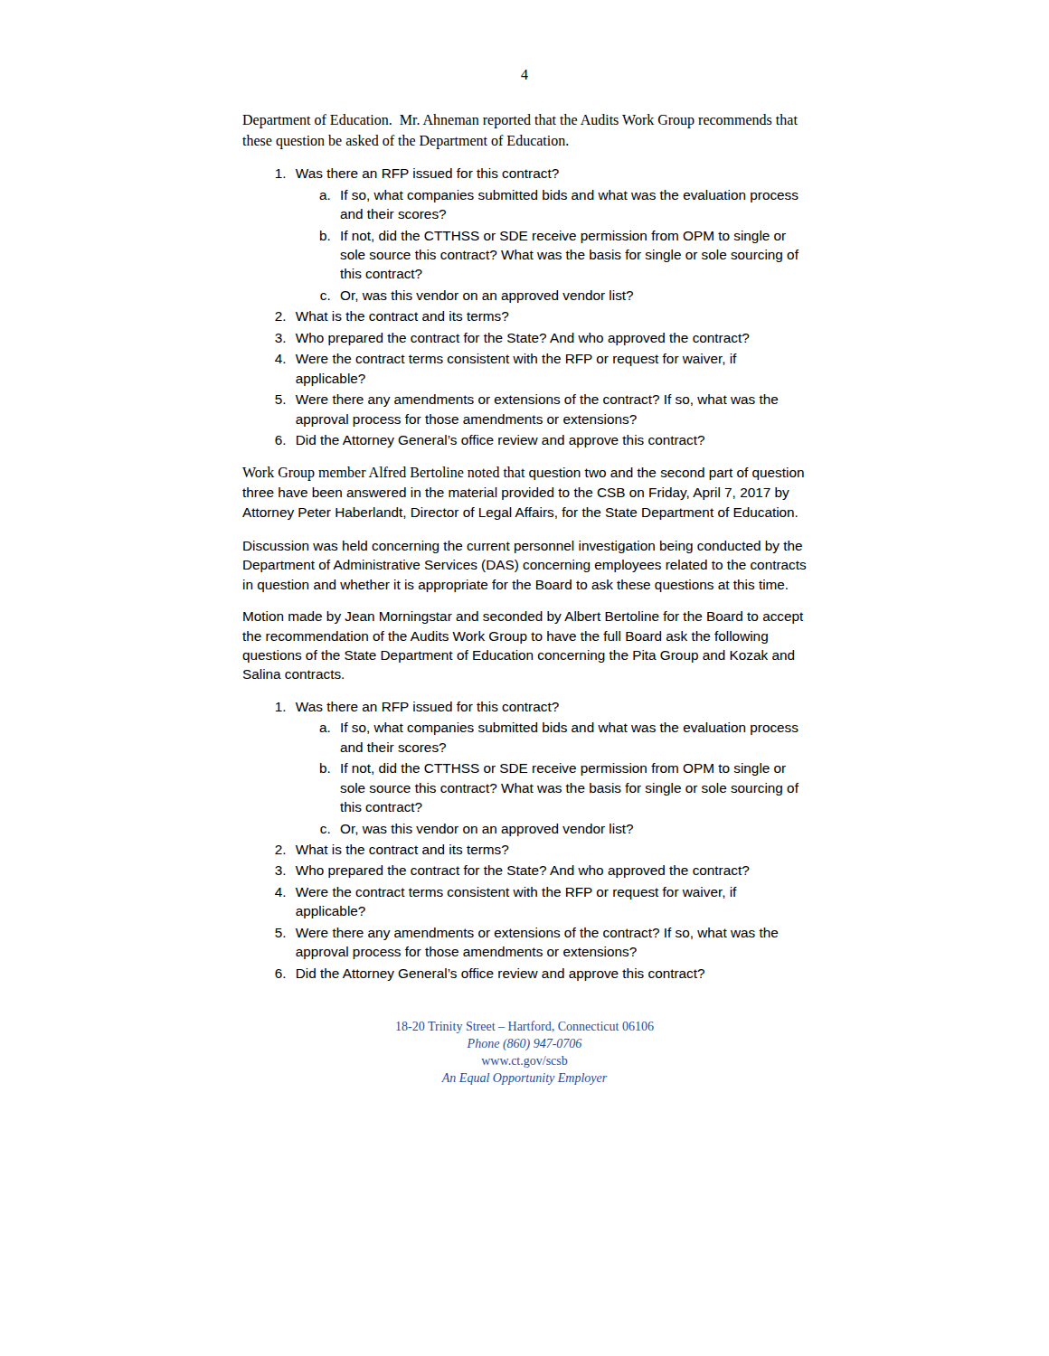4
Department of Education. Mr. Ahneman reported that the Audits Work Group recommends that these question be asked of the Department of Education.
Was there an RFP issued for this contract?
If so, what companies submitted bids and what was the evaluation process and their scores?
If not, did the CTTHSS or SDE receive permission from OPM to single or sole source this contract? What was the basis for single or sole sourcing of this contract?
Or, was this vendor on an approved vendor list?
What is the contract and its terms?
Who prepared the contract for the State? And who approved the contract?
Were the contract terms consistent with the RFP or request for waiver, if applicable?
Were there any amendments or extensions of the contract? If so, what was the approval process for those amendments or extensions?
Did the Attorney General’s office review and approve this contract?
Work Group member Alfred Bertoline noted that question two and the second part of question three have been answered in the material provided to the CSB on Friday, April 7, 2017 by Attorney Peter Haberlandt, Director of Legal Affairs, for the State Department of Education.
Discussion was held concerning the current personnel investigation being conducted by the Department of Administrative Services (DAS) concerning employees related to the contracts in question and whether it is appropriate for the Board to ask these questions at this time.
Motion made by Jean Morningstar and seconded by Albert Bertoline for the Board to accept the recommendation of the Audits Work Group to have the full Board ask the following questions of the State Department of Education concerning the Pita Group and Kozak and Salina contracts.
Was there an RFP issued for this contract?
If so, what companies submitted bids and what was the evaluation process and their scores?
If not, did the CTTHSS or SDE receive permission from OPM to single or sole source this contract? What was the basis for single or sole sourcing of this contract?
Or, was this vendor on an approved vendor list?
What is the contract and its terms?
Who prepared the contract for the State? And who approved the contract?
Were the contract terms consistent with the RFP or request for waiver, if applicable?
Were there any amendments or extensions of the contract? If so, what was the approval process for those amendments or extensions?
Did the Attorney General’s office review and approve this contract?
18-20 Trinity Street – Hartford, Connecticut 06106
Phone (860) 947-0706
www.ct.gov/scsb
An Equal Opportunity Employer